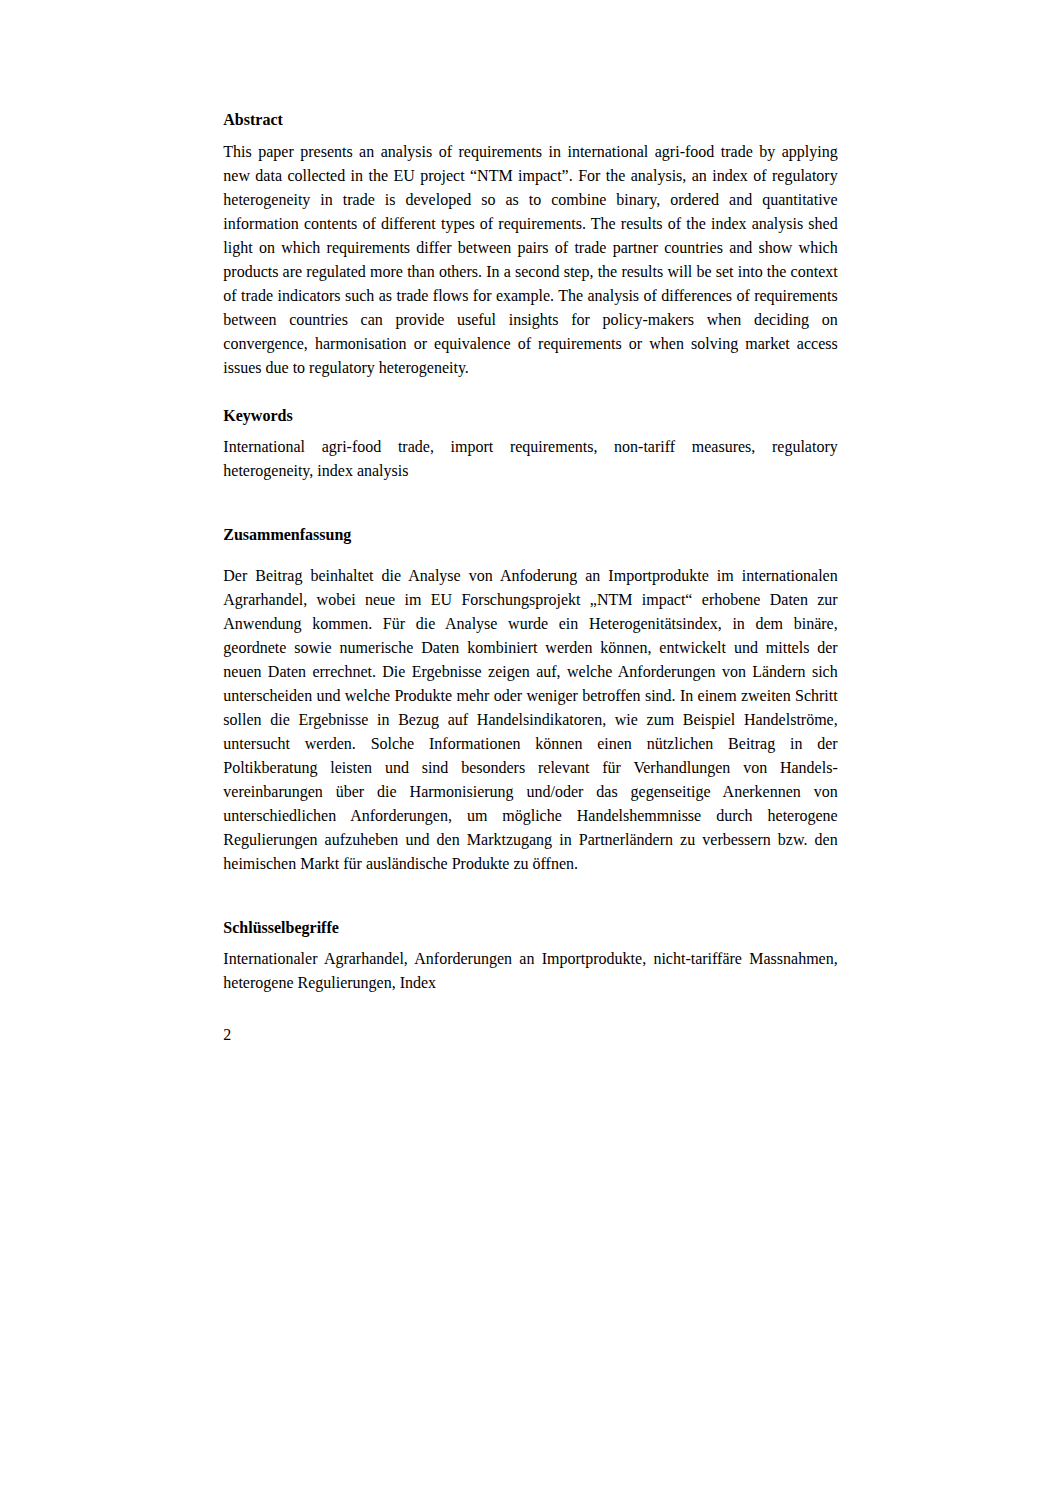Abstract
This paper presents an analysis of requirements in international agri-food trade by applying new data collected in the EU project “NTM impact”. For the analysis, an index of regulatory heterogeneity in trade is developed so as to combine binary, ordered and quantitative information contents of different types of requirements. The results of the index analysis shed light on which requirements differ between pairs of trade partner countries and show which products are regulated more than others. In a second step, the results will be set into the context of trade indicators such as trade flows for example. The analysis of differences of requirements between countries can provide useful insights for policy-makers when deciding on convergence, harmonisation or equivalence of requirements or when solving market access issues due to regulatory heterogeneity.
Keywords
International agri-food trade, import requirements, non-tariff measures, regulatory heterogeneity, index analysis
Zusammenfassung
Der Beitrag beinhaltet die Analyse von Anfoderung an Importprodukte im internationalen Agrarhandel, wobei neue im EU Forschungsprojekt „NTM impact“ erhobene Daten zur Anwendung kommen. Für die Analyse wurde ein Heterogenitätsindex, in dem binäre, geordnete sowie numerische Daten kombiniert werden können, entwickelt und mittels der neuen Daten errechnet. Die Ergebnisse zeigen auf, welche Anforderungen von Ländern sich unterscheiden und welche Produkte mehr oder weniger betroffen sind. In einem zweiten Schritt sollen die Ergebnisse in Bezug auf Handelsindikatoren, wie zum Beispiel Handelströme, untersucht werden. Solche Informationen können einen nützlichen Beitrag in der Poltikberatung leisten und sind besonders relevant für Verhandlungen von Handels-vereinbarungen über die Harmonisierung und/oder das gegenseitige Anerkennen von unterschiedlichen Anforderungen, um mögliche Handelshemmnisse durch heterogene Regulierungen aufzuheben und den Marktzugang in Partnerländern zu verbessern bzw. den heimischen Markt für ausländische Produkte zu öffnen.
Schlüsselbegriffe
Internationaler Agrarhandel, Anforderungen an Importprodukte, nicht-tariffäre Massnahmen, heterogene Regulierungen, Index
2